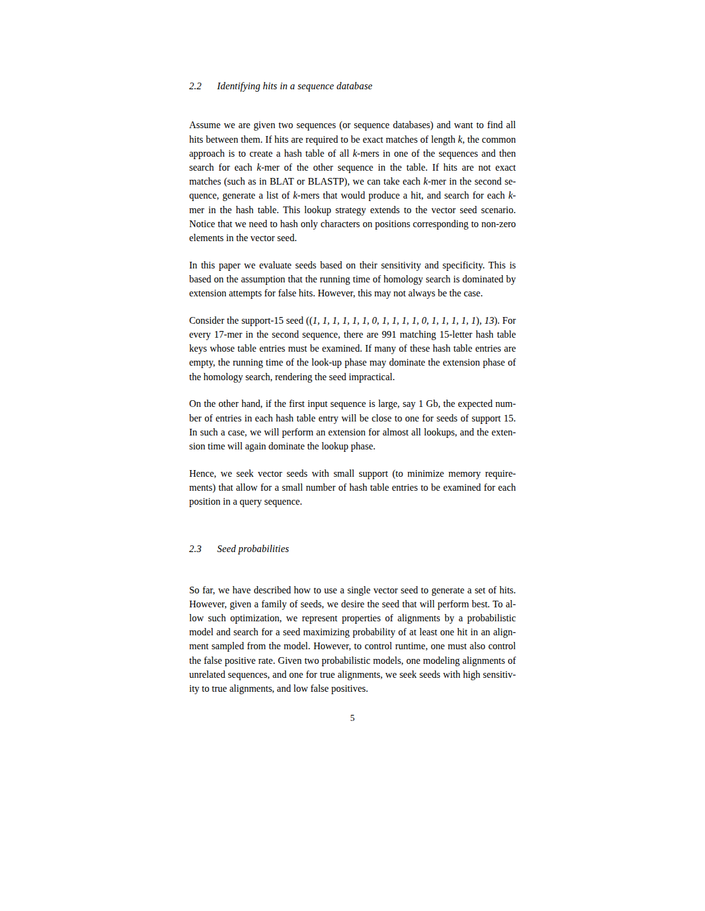2.2 Identifying hits in a sequence database
Assume we are given two sequences (or sequence databases) and want to find all hits between them. If hits are required to be exact matches of length k, the common approach is to create a hash table of all k-mers in one of the sequences and then search for each k-mer of the other sequence in the table. If hits are not exact matches (such as in BLAT or BLASTP), we can take each k-mer in the second sequence, generate a list of k-mers that would produce a hit, and search for each k-mer in the hash table. This lookup strategy extends to the vector seed scenario. Notice that we need to hash only characters on positions corresponding to non-zero elements in the vector seed.
In this paper we evaluate seeds based on their sensitivity and specificity. This is based on the assumption that the running time of homology search is dominated by extension attempts for false hits. However, this may not always be the case.
Consider the support-15 seed ((1, 1, 1, 1, 1, 1, 0, 1, 1, 1, 1, 0, 1, 1, 1, 1, 1), 13). For every 17-mer in the second sequence, there are 991 matching 15-letter hash table keys whose table entries must be examined. If many of these hash table entries are empty, the running time of the look-up phase may dominate the extension phase of the homology search, rendering the seed impractical.
On the other hand, if the first input sequence is large, say 1 Gb, the expected number of entries in each hash table entry will be close to one for seeds of support 15. In such a case, we will perform an extension for almost all lookups, and the extension time will again dominate the lookup phase.
Hence, we seek vector seeds with small support (to minimize memory requirements) that allow for a small number of hash table entries to be examined for each position in a query sequence.
2.3 Seed probabilities
So far, we have described how to use a single vector seed to generate a set of hits. However, given a family of seeds, we desire the seed that will perform best. To allow such optimization, we represent properties of alignments by a probabilistic model and search for a seed maximizing probability of at least one hit in an alignment sampled from the model. However, to control runtime, one must also control the false positive rate. Given two probabilistic models, one modeling alignments of unrelated sequences, and one for true alignments, we seek seeds with high sensitivity to true alignments, and low false positives.
5